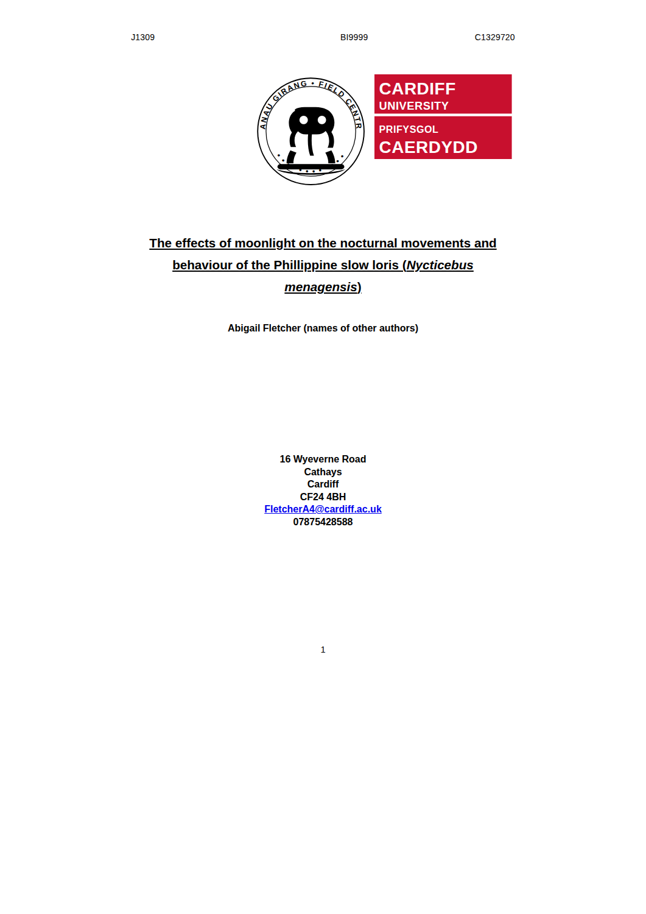J1309 BI9999 C1329720
DANAU GIRANG • FIELD CENTRE • • • • • • • • • • • • CARDIFF UNIVERSITY PRIFYSGOL CAERDYDD
The effects of moonlight on the nocturnal movements and behaviour of the Phillippine slow loris (Nycticebus menagensis)
Abigail Fletcher (names of other authors)
16 Wyeverne Road
Cathays
Cardiff
CF24 4BH
FletcherA4@cardiff.ac.uk
07875428588
1